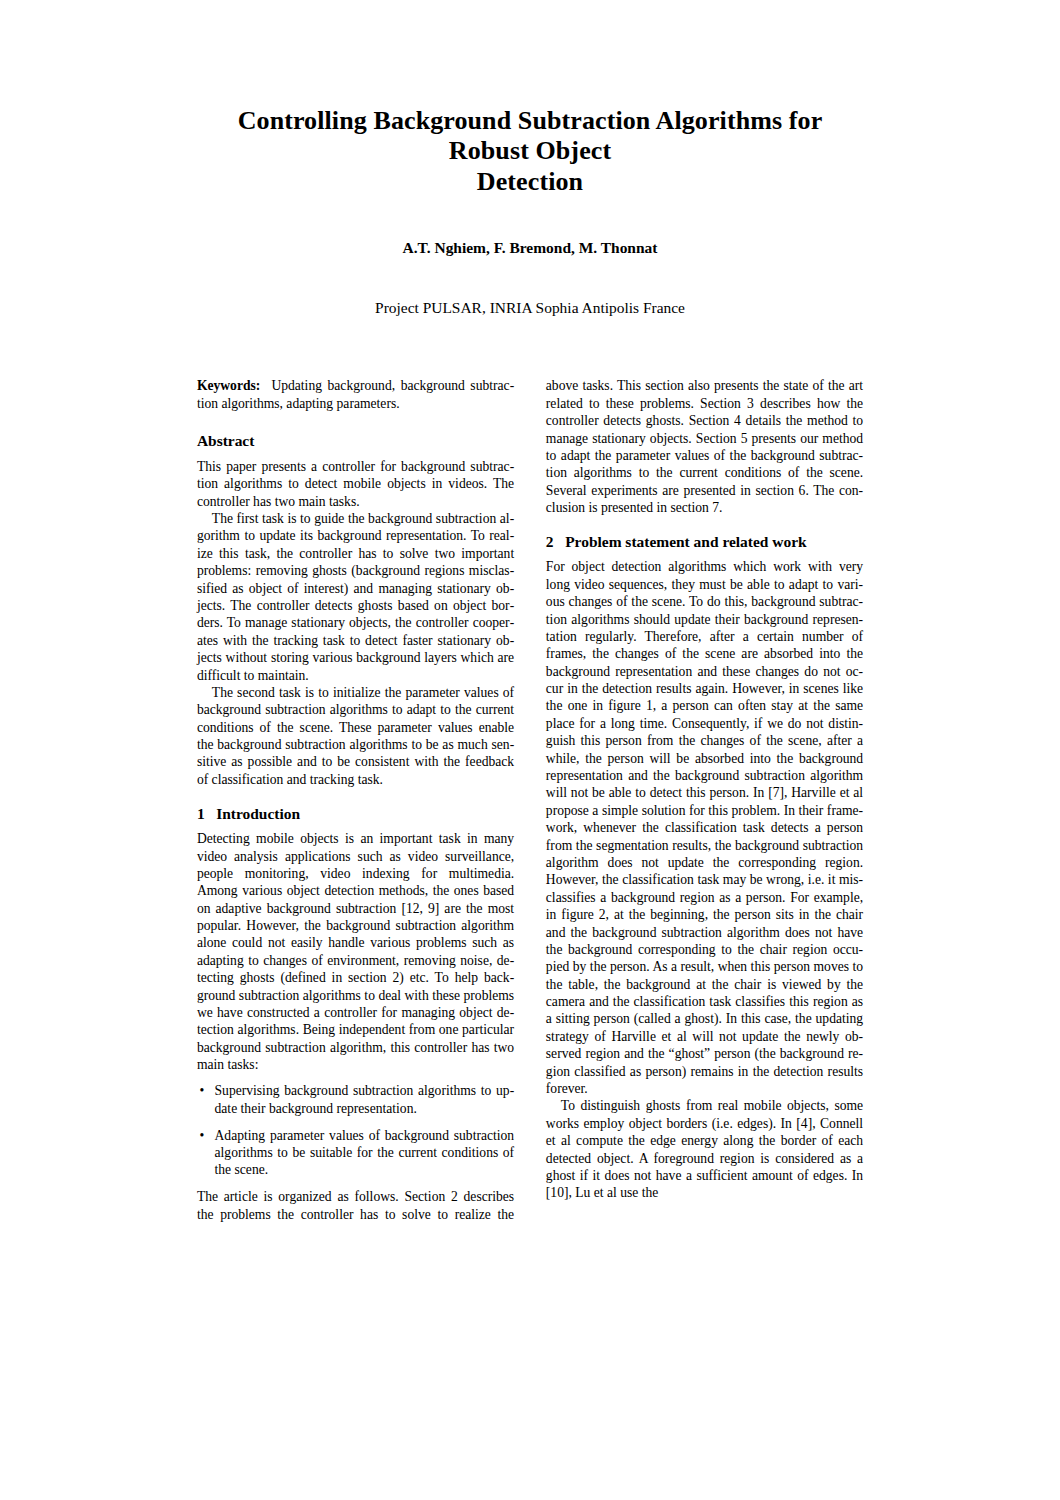Controlling Background Subtraction Algorithms for Robust Object
Detection
A.T. Nghiem, F. Bremond, M. Thonnat
Project PULSAR, INRIA Sophia Antipolis France
Keywords: Updating background, background subtraction algorithms, adapting parameters.
Abstract
This paper presents a controller for background subtraction algorithms to detect mobile objects in videos. The controller has two main tasks.
The first task is to guide the background subtraction algorithm to update its background representation. To realize this task, the controller has to solve two important problems: removing ghosts (background regions misclassified as object of interest) and managing stationary objects. The controller detects ghosts based on object borders. To manage stationary objects, the controller cooperates with the tracking task to detect faster stationary objects without storing various background layers which are difficult to maintain.
The second task is to initialize the parameter values of background subtraction algorithms to adapt to the current conditions of the scene. These parameter values enable the background subtraction algorithms to be as much sensitive as possible and to be consistent with the feedback of classification and tracking task.
1 Introduction
Detecting mobile objects is an important task in many video analysis applications such as video surveillance, people monitoring, video indexing for multimedia. Among various object detection methods, the ones based on adaptive background subtraction [12, 9] are the most popular. However, the background subtraction algorithm alone could not easily handle various problems such as adapting to changes of environment, removing noise, detecting ghosts (defined in section 2) etc. To help background subtraction algorithms to deal with these problems we have constructed a controller for managing object detection algorithms. Being independent from one particular background subtraction algorithm, this controller has two main tasks:
Supervising background subtraction algorithms to update their background representation.
Adapting parameter values of background subtraction algorithms to be suitable for the current conditions of the scene.
The article is organized as follows. Section 2 describes the problems the controller has to solve to realize the above tasks. This section also presents the state of the art related to these problems. Section 3 describes how the controller detects ghosts. Section 4 details the method to manage stationary objects. Section 5 presents our method to adapt the parameter values of the background subtraction algorithms to the current conditions of the scene. Several experiments are presented in section 6. The conclusion is presented in section 7.
2 Problem statement and related work
For object detection algorithms which work with very long video sequences, they must be able to adapt to various changes of the scene. To do this, background subtraction algorithms should update their background representation regularly. Therefore, after a certain number of frames, the changes of the scene are absorbed into the background representation and these changes do not occur in the detection results again. However, in scenes like the one in figure 1, a person can often stay at the same place for a long time. Consequently, if we do not distinguish this person from the changes of the scene, after a while, the person will be absorbed into the background representation and the background subtraction algorithm will not be able to detect this person. In [7], Harville et al propose a simple solution for this problem. In their framework, whenever the classification task detects a person from the segmentation results, the background subtraction algorithm does not update the corresponding region. However, the classification task may be wrong, i.e. it misclassifies a background region as a person. For example, in figure 2, at the beginning, the person sits in the chair and the background subtraction algorithm does not have the background corresponding to the chair region occupied by the person. As a result, when this person moves to the table, the background at the chair is viewed by the camera and the classification task classifies this region as a sitting person (called a ghost). In this case, the updating strategy of Harville et al will not update the newly observed region and the “ghost” person (the background region classified as person) remains in the detection results forever.
To distinguish ghosts from real mobile objects, some works employ object borders (i.e. edges). In [4], Connell et al compute the edge energy along the border of each detected object. A foreground region is considered as a ghost if it does not have a sufficient amount of edges. In [10], Lu et al use the